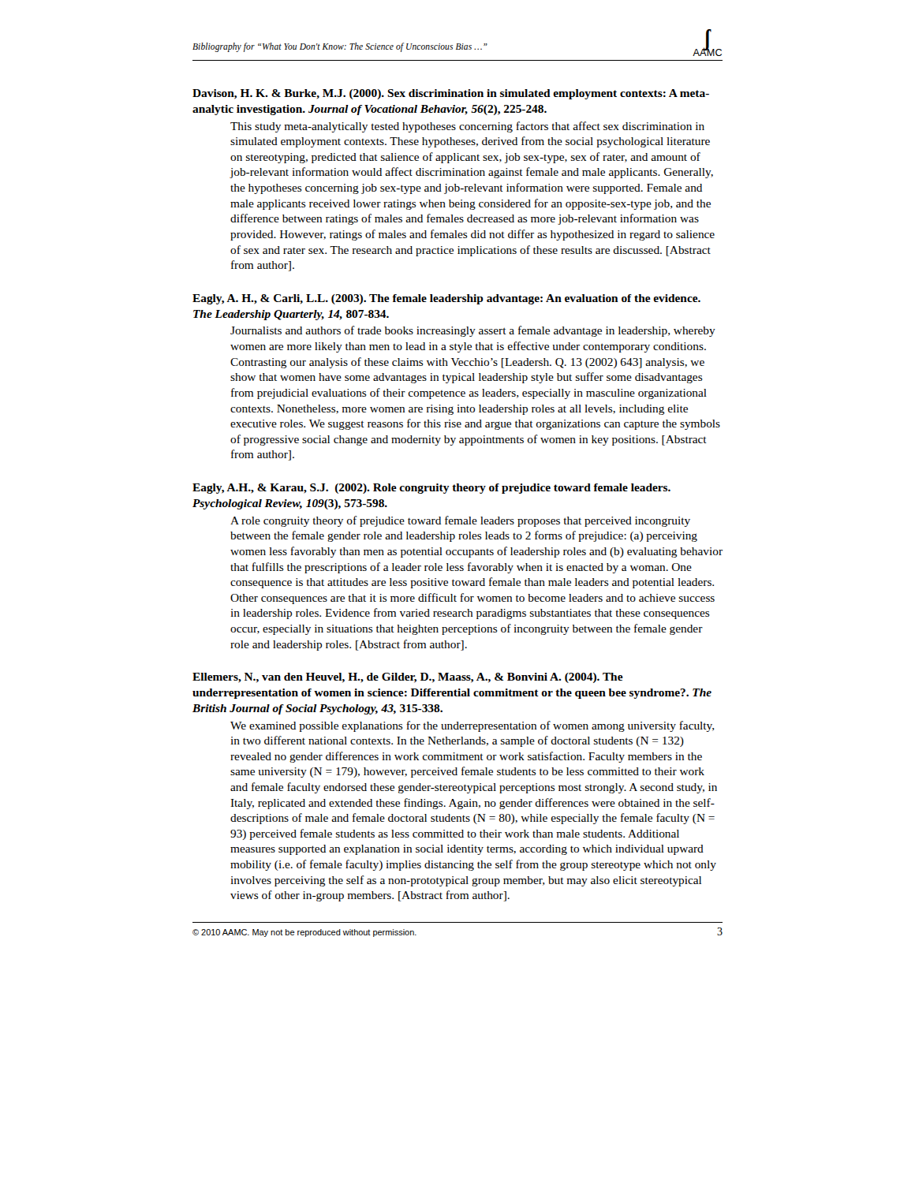Bibliography for “What You Don't Know: The Science of Unconscious Bias …”
ʃ AAMC
Davison, H. K. & Burke, M.J. (2000). Sex discrimination in simulated employment contexts: A meta-analytic investigation. Journal of Vocational Behavior, 56(2), 225-248.
This study meta-analytically tested hypotheses concerning factors that affect sex discrimination in simulated employment contexts. These hypotheses, derived from the social psychological literature on stereotyping, predicted that salience of applicant sex, job sex-type, sex of rater, and amount of job-relevant information would affect discrimination against female and male applicants. Generally, the hypotheses concerning job sex-type and job-relevant information were supported. Female and male applicants received lower ratings when being considered for an opposite-sex-type job, and the difference between ratings of males and females decreased as more job-relevant information was provided. However, ratings of males and females did not differ as hypothesized in regard to salience of sex and rater sex. The research and practice implications of these results are discussed. [Abstract from author].
Eagly, A. H., & Carli, L.L. (2003). The female leadership advantage: An evaluation of the evidence. The Leadership Quarterly, 14, 807-834.
Journalists and authors of trade books increasingly assert a female advantage in leadership, whereby women are more likely than men to lead in a style that is effective under contemporary conditions. Contrasting our analysis of these claims with Vecchio’s [Leadersh. Q. 13 (2002) 643] analysis, we show that women have some advantages in typical leadership style but suffer some disadvantages from prejudicial evaluations of their competence as leaders, especially in masculine organizational contexts. Nonetheless, more women are rising into leadership roles at all levels, including elite executive roles. We suggest reasons for this rise and argue that organizations can capture the symbols of progressive social change and modernity by appointments of women in key positions. [Abstract from author].
Eagly, A.H., & Karau, S.J. (2002). Role congruity theory of prejudice toward female leaders. Psychological Review, 109(3), 573-598.
A role congruity theory of prejudice toward female leaders proposes that perceived incongruity between the female gender role and leadership roles leads to 2 forms of prejudice: (a) perceiving women less favorably than men as potential occupants of leadership roles and (b) evaluating behavior that fulfills the prescriptions of a leader role less favorably when it is enacted by a woman. One consequence is that attitudes are less positive toward female than male leaders and potential leaders. Other consequences are that it is more difficult for women to become leaders and to achieve success in leadership roles. Evidence from varied research paradigms substantiates that these consequences occur, especially in situations that heighten perceptions of incongruity between the female gender role and leadership roles. [Abstract from author].
Ellemers, N., van den Heuvel, H., de Gilder, D., Maass, A., & Bonvini A. (2004). The underrepresentation of women in science: Differential commitment or the queen bee syndrome?. The British Journal of Social Psychology, 43, 315-338.
We examined possible explanations for the underrepresentation of women among university faculty, in two different national contexts. In the Netherlands, a sample of doctoral students (N = 132) revealed no gender differences in work commitment or work satisfaction. Faculty members in the same university (N = 179), however, perceived female students to be less committed to their work and female faculty endorsed these gender-stereotypical perceptions most strongly. A second study, in Italy, replicated and extended these findings. Again, no gender differences were obtained in the self-descriptions of male and female doctoral students (N = 80), while especially the female faculty (N = 93) perceived female students as less committed to their work than male students. Additional measures supported an explanation in social identity terms, according to which individual upward mobility (i.e. of female faculty) implies distancing the self from the group stereotype which not only involves perceiving the self as a non-prototypical group member, but may also elicit stereotypical views of other in-group members. [Abstract from author].
© 2010 AAMC. May not be reproduced without permission.
3